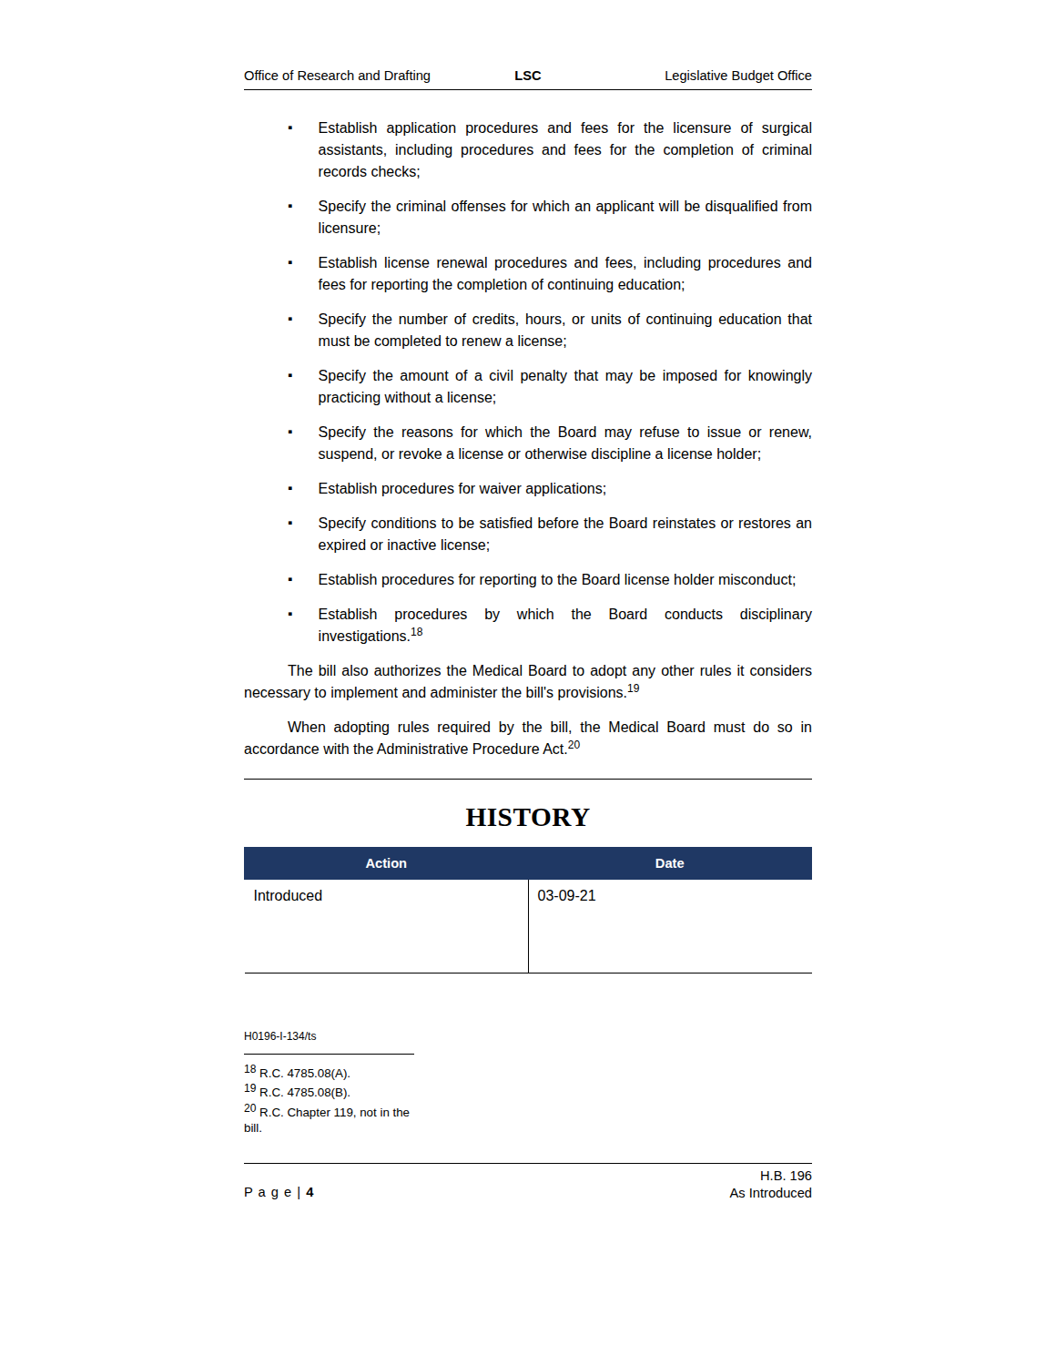Office of Research and Drafting
LSC
Legislative Budget Office
Establish application procedures and fees for the licensure of surgical assistants, including procedures and fees for the completion of criminal records checks;
Specify the criminal offenses for which an applicant will be disqualified from licensure;
Establish license renewal procedures and fees, including procedures and fees for reporting the completion of continuing education;
Specify the number of credits, hours, or units of continuing education that must be completed to renew a license;
Specify the amount of a civil penalty that may be imposed for knowingly practicing without a license;
Specify the reasons for which the Board may refuse to issue or renew, suspend, or revoke a license or otherwise discipline a license holder;
Establish procedures for waiver applications;
Specify conditions to be satisfied before the Board reinstates or restores an expired or inactive license;
Establish procedures for reporting to the Board license holder misconduct;
Establish procedures by which the Board conducts disciplinary investigations.18
The bill also authorizes the Medical Board to adopt any other rules it considers necessary to implement and administer the bill's provisions.19
When adopting rules required by the bill, the Medical Board must do so in accordance with the Administrative Procedure Act.20
HISTORY
| Action | Date |
| --- | --- |
| Introduced | 03-09-21 |
H0196-I-134/ts
18 R.C. 4785.08(A).
19 R.C. 4785.08(B).
20 R.C. Chapter 119, not in the bill.
P a g e | 4
H.B. 196
As Introduced